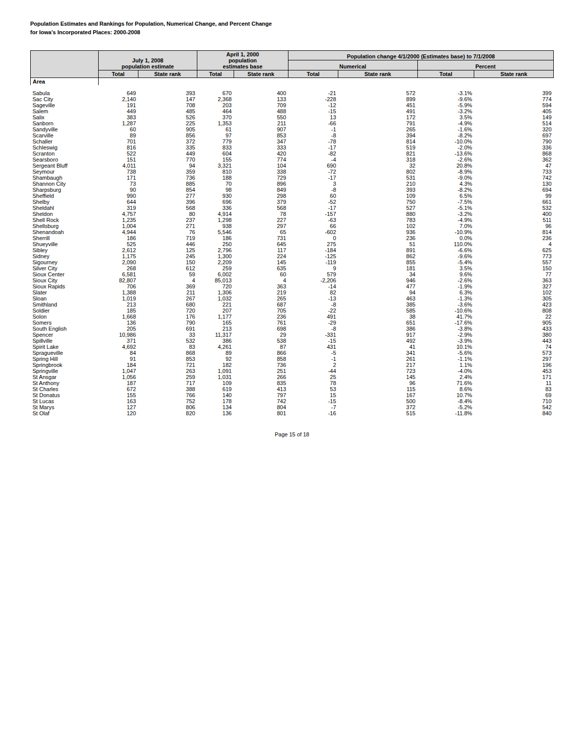Population Estimates and Rankings for Population, Numerical Change, and Percent Change
for Iowa's Incorporated Places: 2000-2008
| | July 1, 2008 population estimate | April 1, 2000 population estimates base | Population change 4/1/2000 (Estimates base) to 7/1/2008 |
| --- | --- | --- | --- |
| Numerical | Percent |
| Total | State rank | Total | State rank | Total | State rank | Total | State rank |
| Area | |
| Sabula | 649 | 393 | 670 | 400 | -21 | 572 | -3.1% | 399 |
| Sac City | 2,140 | 147 | 2,368 | 133 | -228 | 899 | -9.6% | 774 |
| Sageville | 191 | 708 | 203 | 709 | -12 | 451 | -5.9% | 594 |
| Salem | 449 | 485 | 464 | 488 | -15 | 491 | -3.2% | 405 |
| Salix | 383 | 526 | 370 | 550 | 13 | 172 | 3.5% | 149 |
| Sanborn | 1,287 | 225 | 1,353 | 211 | -66 | 791 | -4.9% | 514 |
| Sandyville | 60 | 905 | 61 | 907 | -1 | 265 | -1.6% | 320 |
| Scarville | 89 | 856 | 97 | 853 | -8 | 394 | -8.2% | 697 |
| Schaller | 701 | 372 | 779 | 347 | -78 | 814 | -10.0% | 790 |
| Schleswig | 816 | 335 | 833 | 333 | -17 | 519 | -2.0% | 336 |
| Scranton | 522 | 449 | 604 | 420 | -82 | 821 | -13.6% | 868 |
| Searsboro | 151 | 770 | 155 | 774 | -4 | 318 | -2.6% | 362 |
| Sergeant Bluff | 4,011 | 94 | 3,321 | 104 | 690 | 32 | 20.8% | 47 |
| Seymour | 738 | 359 | 810 | 338 | -72 | 802 | -8.9% | 733 |
| Shambaugh | 171 | 736 | 188 | 729 | -17 | 531 | -9.0% | 742 |
| Shannon City | 73 | 885 | 70 | 896 | 3 | 210 | 4.3% | 130 |
| Sharpsburg | 90 | 854 | 98 | 849 | -8 | 393 | -8.2% | 694 |
| Sheffield | 990 | 277 | 930 | 298 | 60 | 109 | 6.5% | 99 |
| Shelby | 644 | 396 | 696 | 379 | -52 | 750 | -7.5% | 661 |
| Sheldahl | 319 | 568 | 336 | 568 | -17 | 527 | -5.1% | 532 |
| Sheldon | 4,757 | 80 | 4,914 | 78 | -157 | 880 | -3.2% | 400 |
| Shell Rock | 1,235 | 237 | 1,298 | 227 | -63 | 783 | -4.9% | 511 |
| Shellsburg | 1,004 | 271 | 938 | 297 | 66 | 102 | 7.0% | 96 |
| Shenandoah | 4,944 | 76 | 5,546 | 65 | -602 | 936 | -10.9% | 814 |
| Sherrill | 186 | 719 | 186 | 731 | 0 | 236 | 0.0% | 236 |
| Shueyville | 525 | 446 | 250 | 645 | 275 | 51 | 110.0% | 4 |
| Sibley | 2,612 | 125 | 2,796 | 117 | -184 | 891 | -6.6% | 625 |
| Sidney | 1,175 | 245 | 1,300 | 224 | -125 | 862 | -9.6% | 773 |
| Sigourney | 2,090 | 150 | 2,209 | 145 | -119 | 855 | -5.4% | 557 |
| Silver City | 268 | 612 | 259 | 635 | 9 | 181 | 3.5% | 150 |
| Sioux Center | 6,581 | 59 | 6,002 | 60 | 579 | 34 | 9.6% | 77 |
| Sioux City | 82,807 | 4 | 85,013 | 4 | -2,206 | 946 | -2.6% | 363 |
| Sioux Rapids | 706 | 369 | 720 | 363 | -14 | 477 | -1.9% | 327 |
| Slater | 1,388 | 211 | 1,306 | 219 | 82 | 94 | 6.3% | 102 |
| Sloan | 1,019 | 267 | 1,032 | 265 | -13 | 463 | -1.3% | 305 |
| Smithland | 213 | 680 | 221 | 687 | -8 | 385 | -3.6% | 423 |
| Soldier | 185 | 720 | 207 | 705 | -22 | 585 | -10.6% | 808 |
| Solon | 1,668 | 176 | 1,177 | 236 | 491 | 38 | 41.7% | 22 |
| Somers | 136 | 790 | 165 | 761 | -29 | 651 | -17.6% | 905 |
| South English | 205 | 691 | 213 | 698 | -8 | 386 | -3.8% | 433 |
| Spencer | 10,986 | 33 | 11,317 | 29 | -331 | 917 | -2.9% | 380 |
| Spillville | 371 | 532 | 386 | 538 | -15 | 492 | -3.9% | 443 |
| Spirit Lake | 4,692 | 83 | 4,261 | 87 | 431 | 41 | 10.1% | 74 |
| Spragueville | 84 | 868 | 89 | 866 | -5 | 341 | -5.6% | 573 |
| Spring Hill | 91 | 853 | 92 | 858 | -1 | 261 | -1.1% | 297 |
| Springbrook | 184 | 721 | 182 | 736 | 2 | 217 | 1.1% | 196 |
| Springville | 1,047 | 263 | 1,091 | 251 | -44 | 723 | -4.0% | 453 |
| St Ansgar | 1,056 | 259 | 1,031 | 266 | 25 | 145 | 2.4% | 171 |
| St Anthony | 187 | 717 | 109 | 835 | 78 | 96 | 71.6% | 11 |
| St Charles | 672 | 388 | 619 | 413 | 53 | 115 | 8.6% | 83 |
| St Donatus | 155 | 766 | 140 | 797 | 15 | 167 | 10.7% | 69 |
| St Lucas | 163 | 752 | 178 | 742 | -15 | 500 | -8.4% | 710 |
| St Marys | 127 | 806 | 134 | 804 | -7 | 372 | -5.2% | 542 |
| St Olaf | 120 | 820 | 136 | 801 | -16 | 515 | -11.8% | 840 |
Page 15 of 18